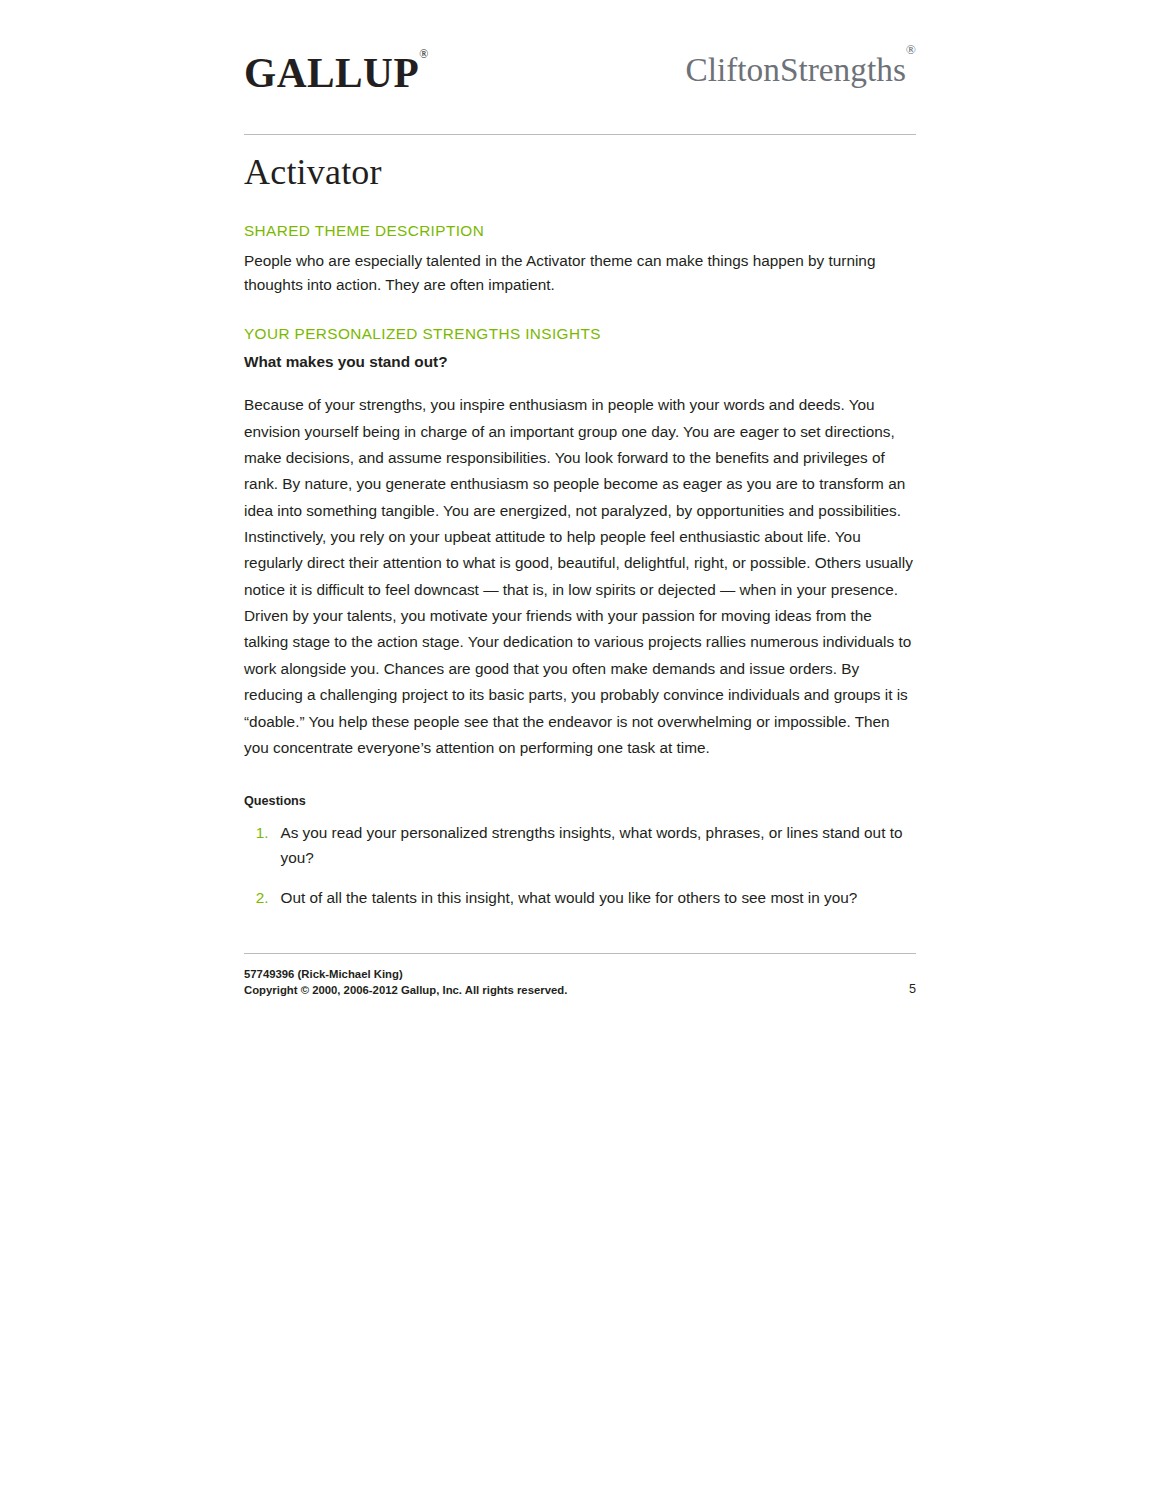GALLUP®
Clifton Strengths®
Activator
Shared Theme Description
People who are especially talented in the Activator theme can make things happen by turning thoughts into action. They are often impatient.
Your Personalized Strengths Insights
What makes you stand out?
Because of your strengths, you inspire enthusiasm in people with your words and deeds. You envision yourself being in charge of an important group one day. You are eager to set directions, make decisions, and assume responsibilities. You look forward to the benefits and privileges of rank. By nature, you generate enthusiasm so people become as eager as you are to transform an idea into something tangible. You are energized, not paralyzed, by opportunities and possibilities. Instinctively, you rely on your upbeat attitude to help people feel enthusiastic about life. You regularly direct their attention to what is good, beautiful, delightful, right, or possible. Others usually notice it is difficult to feel downcast — that is, in low spirits or dejected — when in your presence. Driven by your talents, you motivate your friends with your passion for moving ideas from the talking stage to the action stage. Your dedication to various projects rallies numerous individuals to work alongside you. Chances are good that you often make demands and issue orders. By reducing a challenging project to its basic parts, you probably convince individuals and groups it is “doable.” You help these people see that the endeavor is not overwhelming or impossible. Then you concentrate everyone’s attention on performing one task at time.
Questions
As you read your personalized strengths insights, what words, phrases, or lines stand out to you?
Out of all the talents in this insight, what would you like for others to see most in you?
57749396 (Rick-Michael King)
Copyright © 2000, 2006-2012 Gallup, Inc. All rights reserved.
5